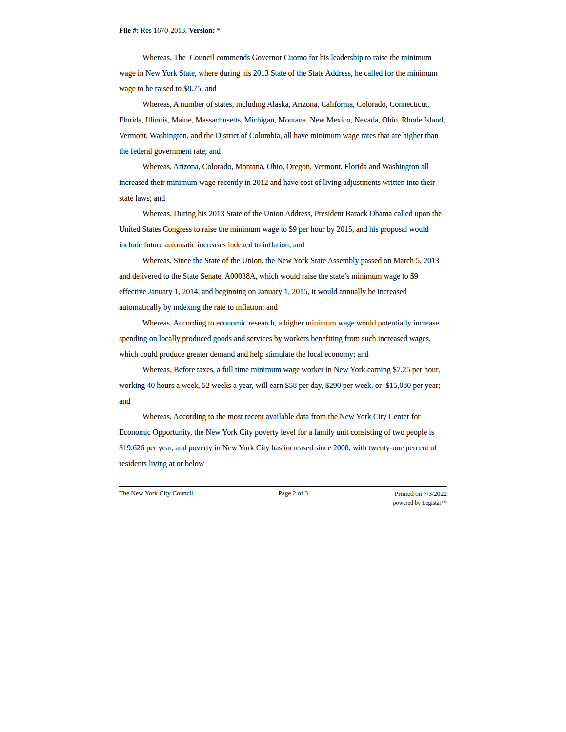File #: Res 1670-2013, Version: *
Whereas, The Council commends Governor Cuomo for his leadership to raise the minimum wage in New York State, where during his 2013 State of the State Address, he called for the minimum wage to be raised to $8.75; and
Whereas, A number of states, including Alaska, Arizona, California, Colorado, Connecticut, Florida, Illinois, Maine, Massachusetts, Michigan, Montana, New Mexico, Nevada, Ohio, Rhode Island, Vermont, Washington, and the District of Columbia, all have minimum wage rates that are higher than the federal government rate; and
Whereas, Arizona, Colorado, Montana, Ohio, Oregon, Vermont, Florida and Washington all increased their minimum wage recently in 2012 and have cost of living adjustments written into their state laws; and
Whereas, During his 2013 State of the Union Address, President Barack Obama called upon the United States Congress to raise the minimum wage to $9 per hour by 2015, and his proposal would include future automatic increases indexed to inflation; and
Whereas, Since the State of the Union, the New York State Assembly passed on March 5, 2013 and delivered to the State Senate, A00038A, which would raise the state’s minimum wage to $9 effective January 1, 2014, and beginning on January 1, 2015, it would annually be increased automatically by indexing the rate to inflation; and
Whereas, According to economic research, a higher minimum wage would potentially increase spending on locally produced goods and services by workers benefiting from such increased wages, which could produce greater demand and help stimulate the local economy; and
Whereas, Before taxes, a full time minimum wage worker in New York earning $7.25 per hour, working 40 hours a week, 52 weeks a year, will earn $58 per day, $290 per week, or $15,080 per year; and
Whereas, According to the most recent available data from the New York City Center for Economic Opportunity, the New York City poverty level for a family unit consisting of two people is $19,626 per year, and poverty in New York City has increased since 2008, with twenty-one percent of residents living at or below
The New York City Council
Page 2 of 3
Printed on 7/3/2022
powered by Legistar™